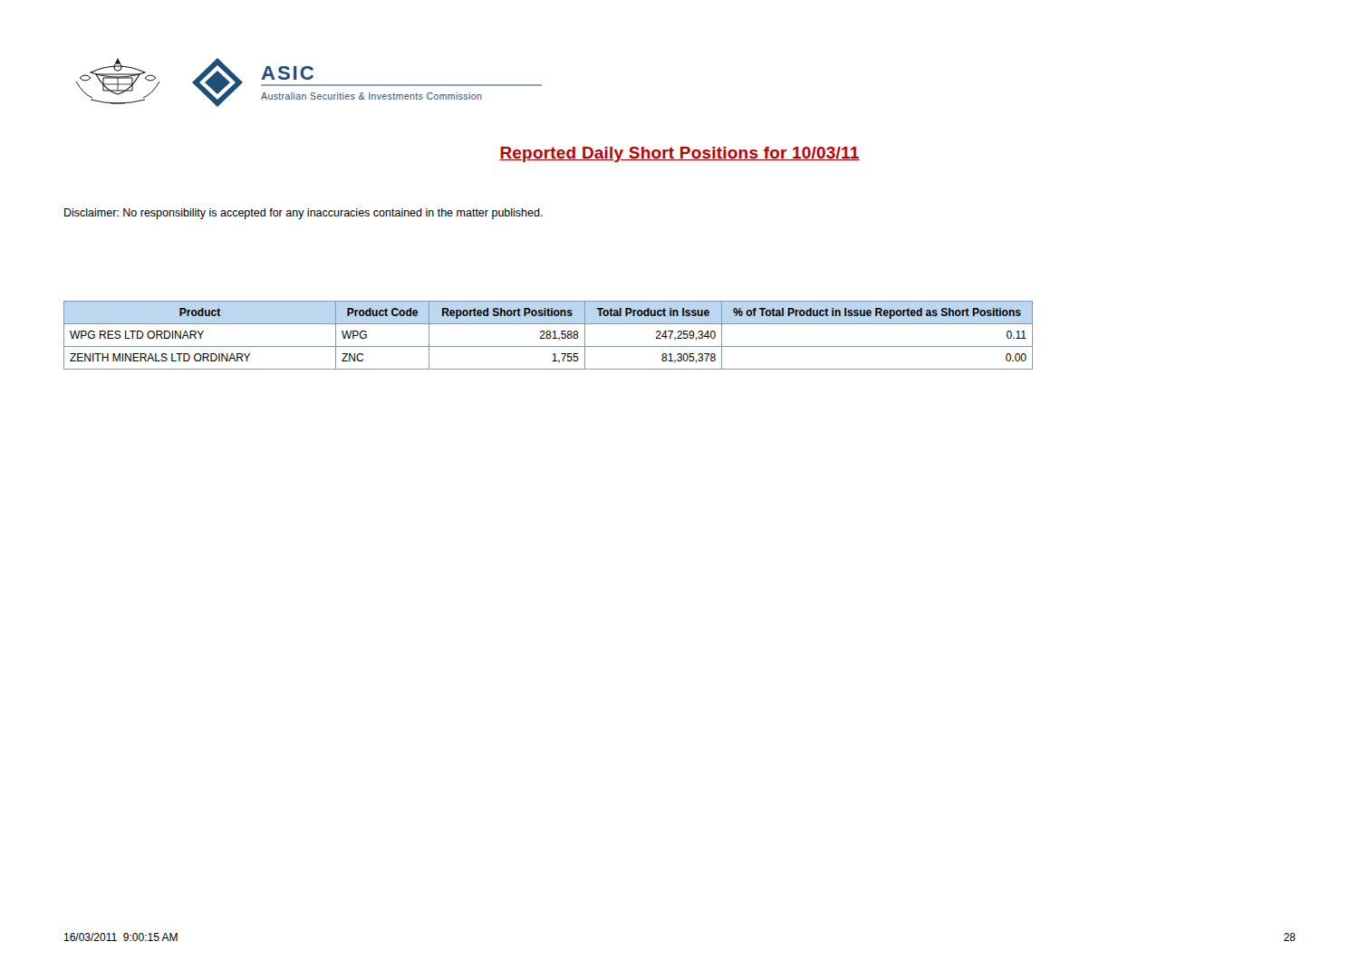ASIC Australian Securities & Investments Commission
Reported Daily Short Positions for 10/03/11
Disclaimer: No responsibility is accepted for any inaccuracies contained in the matter published.
| Product | Product Code | Reported Short Positions | Total Product in Issue | % of Total Product in Issue Reported as Short Positions |
| --- | --- | --- | --- | --- |
| WPG RES LTD ORDINARY | WPG | 281,588 | 247,259,340 | 0.11 |
| ZENITH MINERALS LTD ORDINARY | ZNC | 1,755 | 81,305,378 | 0.00 |
16/03/2011 9:00:15 AM 28